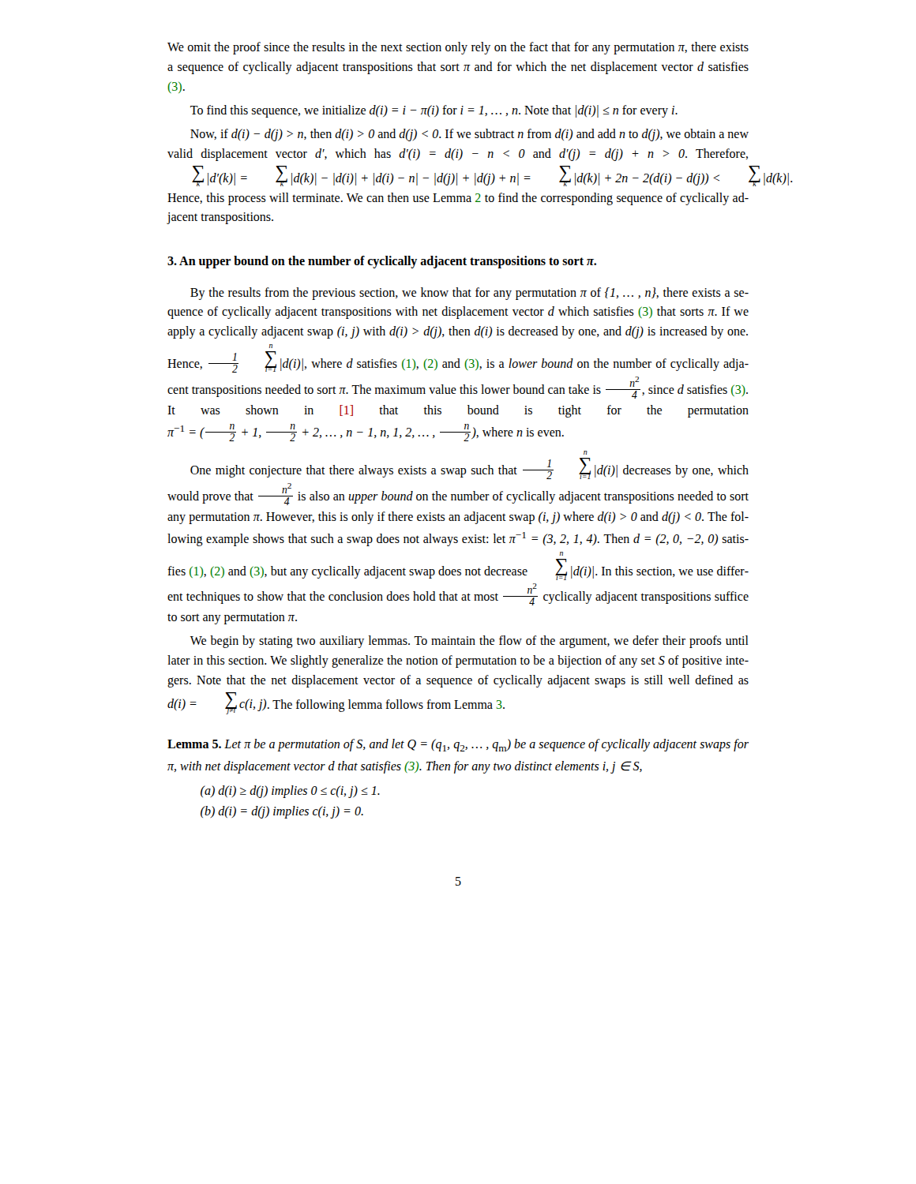We omit the proof since the results in the next section only rely on the fact that for any permutation π, there exists a sequence of cyclically adjacent transpositions that sort π and for which the net displacement vector d satisfies (3).
To find this sequence, we initialize d(i) = i − π(i) for i = 1, … , n. Note that |d(i)| ≤ n for every i.
Now, if d(i) − d(j) > n, then d(i) > 0 and d(j) < 0. If we subtract n from d(i) and add n to d(j), we obtain a new valid displacement vector d′, which has d′(i) = d(i) − n < 0 and d′(j) = d(j) + n > 0. Therefore, ∑k|d′(k)| = ∑k|d(k)| − |d(i)| + |d(i) − n| − |d(j)| + |d(j) + n| = ∑k|d(k)| + 2n − 2(d(i) − d(j)) < ∑k|d(k)|. Hence, this process will terminate. We can then use Lemma 2 to find the corresponding sequence of cyclically adjacent transpositions.
3. An upper bound on the number of cyclically adjacent transpositions to sort π.
By the results from the previous section, we know that for any permutation π of {1, … , n}, there exists a sequence of cyclically adjacent transpositions with net displacement vector d which satisfies (3) that sorts π. If we apply a cyclically adjacent swap (i, j) with d(i) > d(j), then d(i) is decreased by one, and d(j) is increased by one. Hence, 12 n∑i=1|d(i)|, where d satisfies (1), (2) and (3), is a lower bound on the number of cyclically adjacent transpositions needed to sort π. The maximum value this lower bound can take is n24, since d satisfies (3). It was shown in [1] that this bound is tight for the permutation π−1 = (n 2 + 1, n 2 + 2, … , n − 1, n, 1, 2, … , n 2), where n is even.
One might conjecture that there always exists a swap such that 12 n∑i=1|d(i)| decreases by one, which would prove that n24 is also an upper bound on the number of cyclically adjacent transpositions needed to sort any permutation π. However, this is only if there exists an adjacent swap (i, j) where d(i) > 0 and d(j) < 0. The following example shows that such a swap does not always exist: let π−1 = (3, 2, 1, 4). Then d = (2, 0, −2, 0) satisfies (1), (2) and (3), but any cyclically adjacent swap does not decrease n∑i=1|d(i)|. In this section, we use different techniques to show that the conclusion does hold that at most n24 cyclically adjacent transpositions suffice to sort any permutation π.
We begin by stating two auxiliary lemmas. To maintain the flow of the argument, we defer their proofs until later in this section. We slightly generalize the notion of permutation to be a bijection of any set S of positive integers. Note that the net displacement vector of a sequence of cyclically adjacent swaps is still well defined as d(i) = ∑j≠ic(i, j). The following lemma follows from Lemma 3.
Lemma 5. Let π be a permutation of S, and let Q = (q1, q2, … , qm) be a sequence of cyclically adjacent swaps for π, with net displacement vector d that satisfies (3). Then for any two distinct elements i, j ∈ S,
d(i) ≥ d(j) implies 0 ≤ c(i, j) ≤ 1.
d(i) = d(j) implies c(i, j) = 0.
5